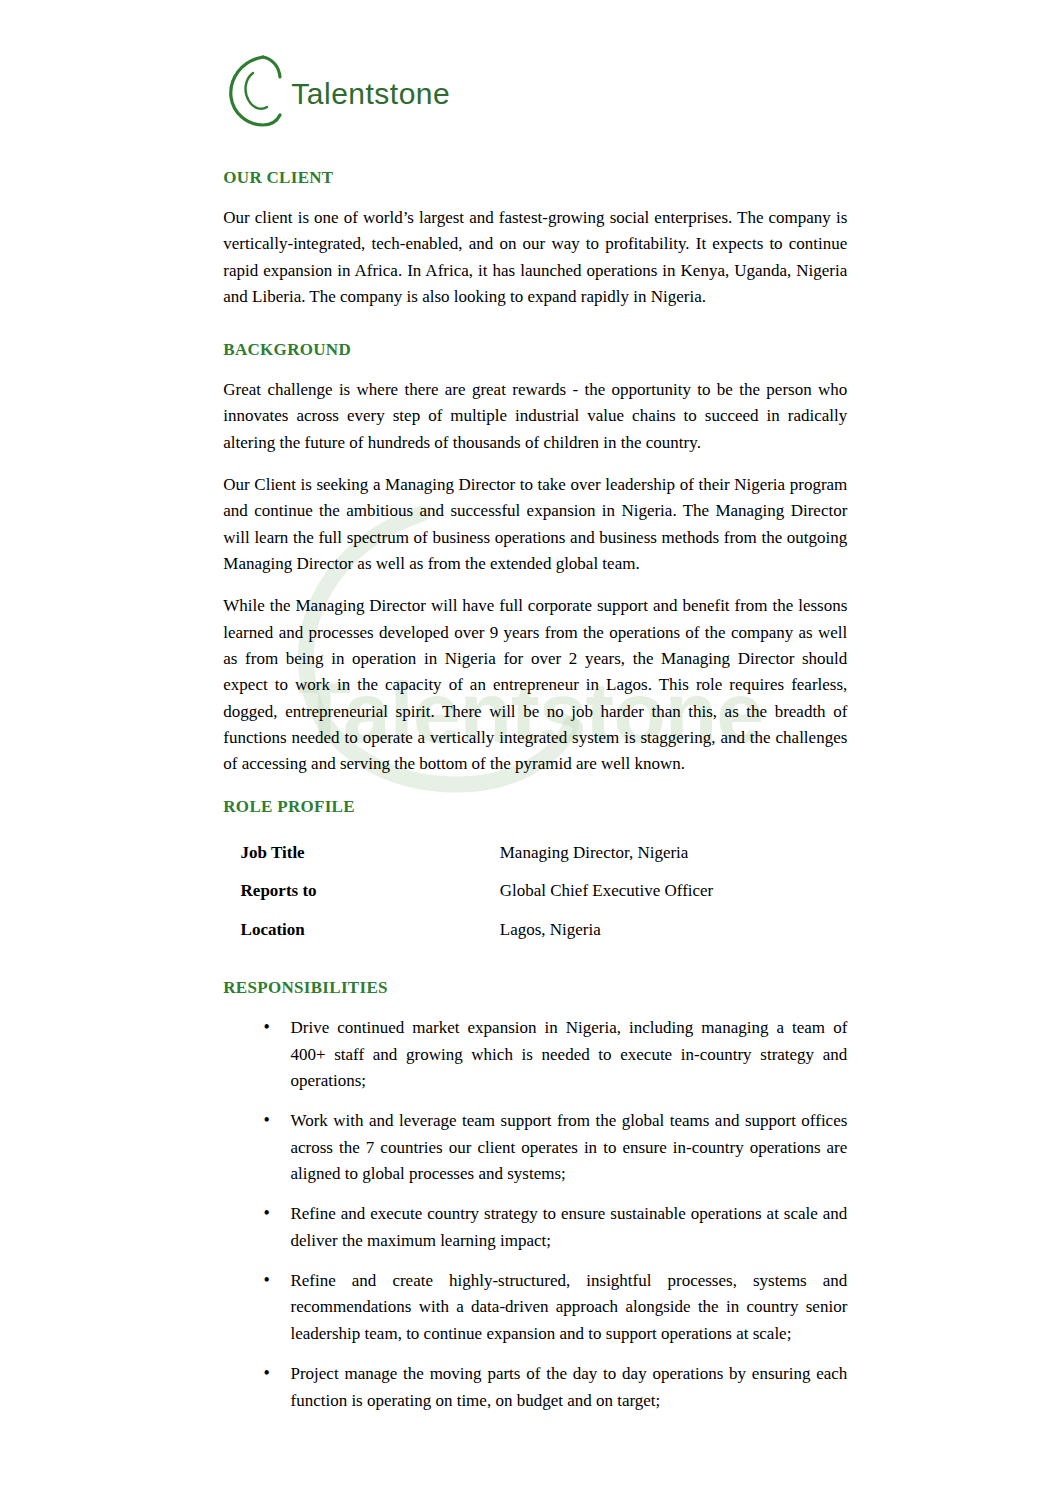Talentstone
Talentstone
OUR CLIENT
Our client is one of world’s largest and fastest-growing social enterprises. The company is vertically-integrated, tech-enabled, and on our way to profitability. It expects to continue rapid expansion in Africa. In Africa, it has launched operations in Kenya, Uganda, Nigeria and Liberia. The company is also looking to expand rapidly in Nigeria.
BACKGROUND
Great challenge is where there are great rewards - the opportunity to be the person who innovates across every step of multiple industrial value chains to succeed in radically altering the future of hundreds of thousands of children in the country.
Our Client is seeking a Managing Director to take over leadership of their Nigeria program and continue the ambitious and successful expansion in Nigeria. The Managing Director will learn the full spectrum of business operations and business methods from the outgoing Managing Director as well as from the extended global team.
While the Managing Director will have full corporate support and benefit from the lessons learned and processes developed over 9 years from the operations of the company as well as from being in operation in Nigeria for over 2 years, the Managing Director should expect to work in the capacity of an entrepreneur in Lagos. This role requires fearless, dogged, entrepreneurial spirit. There will be no job harder than this, as the breadth of functions needed to operate a vertically integrated system is staggering, and the challenges of accessing and serving the bottom of the pyramid are well known.
ROLE PROFILE
| Job Title | Managing Director, Nigeria |
| Reports to | Global Chief Executive Officer |
| Location | Lagos, Nigeria |
RESPONSIBILITIES
Drive continued market expansion in Nigeria, including managing a team of 400+ staff and growing which is needed to execute in-country strategy and operations;
Work with and leverage team support from the global teams and support offices across the 7 countries our client operates in to ensure in-country operations are aligned to global processes and systems;
Refine and execute country strategy to ensure sustainable operations at scale and deliver the maximum learning impact;
Refine and create highly-structured, insightful processes, systems and recommendations with a data-driven approach alongside the in country senior leadership team, to continue expansion and to support operations at scale;
Project manage the moving parts of the day to day operations by ensuring each function is operating on time, on budget and on target;